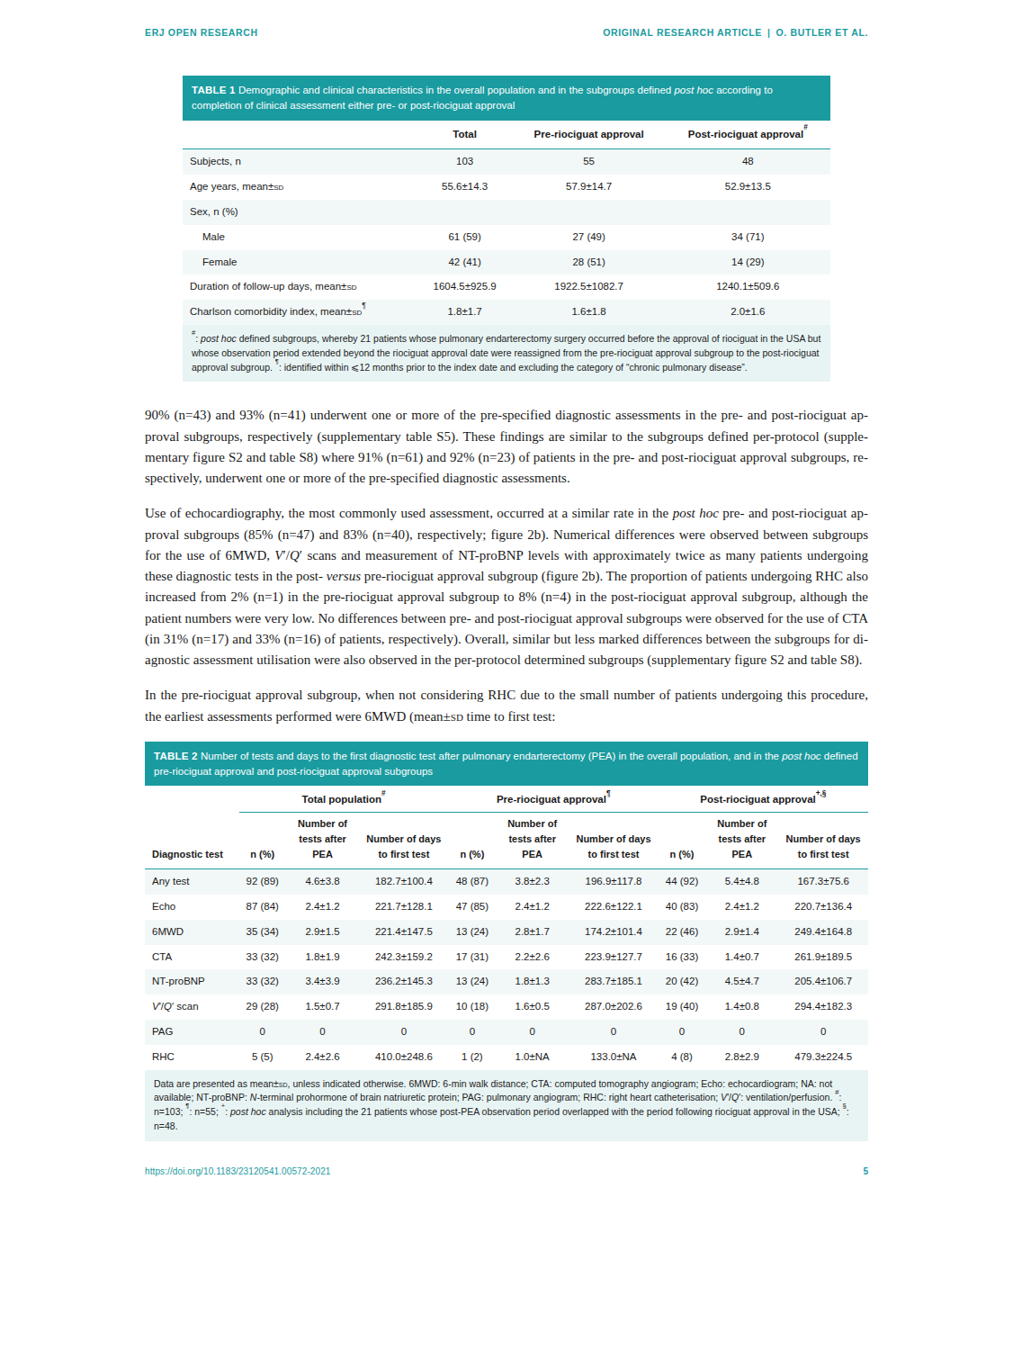ERJ Open Research
Original Research Article|O. Butler et al.
TABLE 1 Demographic and clinical characteristics in the overall population and in the subgroups defined post hoc according to completion of clinical assessment either pre- or post-riociguat approval
| | Total | Pre-riociguat approval | Post-riociguat approval # |
| --- | --- | --- | --- |
| Subjects, n | 103 | 55 | 48 |
| Age years, mean± sd | 55.6±14.3 | 57.9±14.7 | 52.9±13.5 |
| Sex, n (%) | | | |
| Male | 61 (59) | 27 (49) | 34 (71) |
| Female | 42 (41) | 28 (51) | 14 (29) |
| Duration of follow-up days, mean± sd | 1604.5±925.9 | 1922.5±1082.7 | 1240.1±509.6 |
| Charlson comorbidity index, mean± sd ¶ | 1.8±1.7 | 1.6±1.8 | 2.0±1.6 |
#: post hoc defined subgroups, whereby 21 patients whose pulmonary endarterectomy surgery occurred before the approval of riociguat in the USA but whose observation period extended beyond the riociguat approval date were reassigned from the pre-riociguat approval subgroup to the post-riociguat approval subgroup. ¶: identified within ⩽12 months prior to the index date and excluding the category of “chronic pulmonary disease”.
90% (n=43) and 93% (n=41) underwent one or more of the pre-specified diagnostic assessments in the pre- and post-riociguat approval subgroups, respectively (supplementary table S5). These findings are similar to the subgroups defined per-protocol (supplementary figure S2 and table S8) where 91% (n=61) and 92% (n=23) of patients in the pre- and post-riociguat approval subgroups, respectively, underwent one or more of the pre-specified diagnostic assessments.
Use of echocardiography, the most commonly used assessment, occurred at a similar rate in the post hoc pre- and post-riociguat approval subgroups (85% (n=47) and 83% (n=40), respectively; figure 2b). Numerical differences were observed between subgroups for the use of 6MWD, V′/Q′ scans and measurement of NT-proBNP levels with approximately twice as many patients undergoing these diagnostic tests in the post- versus pre-riociguat approval subgroup (figure 2b). The proportion of patients undergoing RHC also increased from 2% (n=1) in the pre-riociguat approval subgroup to 8% (n=4) in the post-riociguat approval subgroup, although the patient numbers were very low. No differences between pre- and post-riociguat approval subgroups were observed for the use of CTA (in 31% (n=17) and 33% (n=16) of patients, respectively). Overall, similar but less marked differences between the subgroups for diagnostic assessment utilisation were also observed in the per-protocol determined subgroups (supplementary figure S2 and table S8).
In the pre-riociguat approval subgroup, when not considering RHC due to the small number of patients undergoing this procedure, the earliest assessments performed were 6MWD (mean±sd time to first test:
TABLE 2 Number of tests and days to the first diagnostic test after pulmonary endarterectomy (PEA) in the overall population, and in the post hoc defined pre-riociguat approval and post-riociguat approval subgroups
| | Total population # | Pre-riociguat approval ¶ | Post-riociguat approval +,§ |
| --- | --- | --- | --- |
| Diagnostic test | n (%) | Number of tests after PEA | Number of days to first test | n (%) | Number of tests after PEA | Number of days to first test | n (%) | Number of tests after PEA | Number of days to first test |
| Any test | 92 (89) | 4.6±3.8 | 182.7±100.4 | 48 (87) | 3.8±2.3 | 196.9±117.8 | 44 (92) | 5.4±4.8 | 167.3±75.6 |
| Echo | 87 (84) | 2.4±1.2 | 221.7±128.1 | 47 (85) | 2.4±1.2 | 222.6±122.1 | 40 (83) | 2.4±1.2 | 220.7±136.4 |
| 6MWD | 35 (34) | 2.9±1.5 | 221.4±147.5 | 13 (24) | 2.8±1.7 | 174.2±101.4 | 22 (46) | 2.9±1.4 | 249.4±164.8 |
| CTA | 33 (32) | 1.8±1.9 | 242.3±159.2 | 17 (31) | 2.2±2.6 | 223.9±127.7 | 16 (33) | 1.4±0.7 | 261.9±189.5 |
| NT-proBNP | 33 (32) | 3.4±3.9 | 236.2±145.3 | 13 (24) | 1.8±1.3 | 283.7±185.1 | 20 (42) | 4.5±4.7 | 205.4±106.7 |
| V ′/ Q ′ scan | 29 (28) | 1.5±0.7 | 291.8±185.9 | 10 (18) | 1.6±0.5 | 287.0±202.6 | 19 (40) | 1.4±0.8 | 294.4±182.3 |
| PAG | 0 | 0 | 0 | 0 | 0 | 0 | 0 | 0 | 0 |
| RHC | 5 (5) | 2.4±2.6 | 410.0±248.6 | 1 (2) | 1.0±NA | 133.0±NA | 4 (8) | 2.8±2.9 | 479.3±224.5 |
Data are presented as mean±sd, unless indicated otherwise. 6MWD: 6-min walk distance; CTA: computed tomography angiogram; Echo: echocardiogram; NA: not available; NT-proBNP: N-terminal prohormone of brain natriuretic protein; PAG: pulmonary angiogram; RHC: right heart catheterisation; V′/Q′: ventilation/perfusion. #: n=103; ¶: n=55; +: post hoc analysis including the 21 patients whose post-PEA observation period overlapped with the period following riociguat approval in the USA; §: n=48.
https://doi.org/10.1183/23120541.00572-2021
5